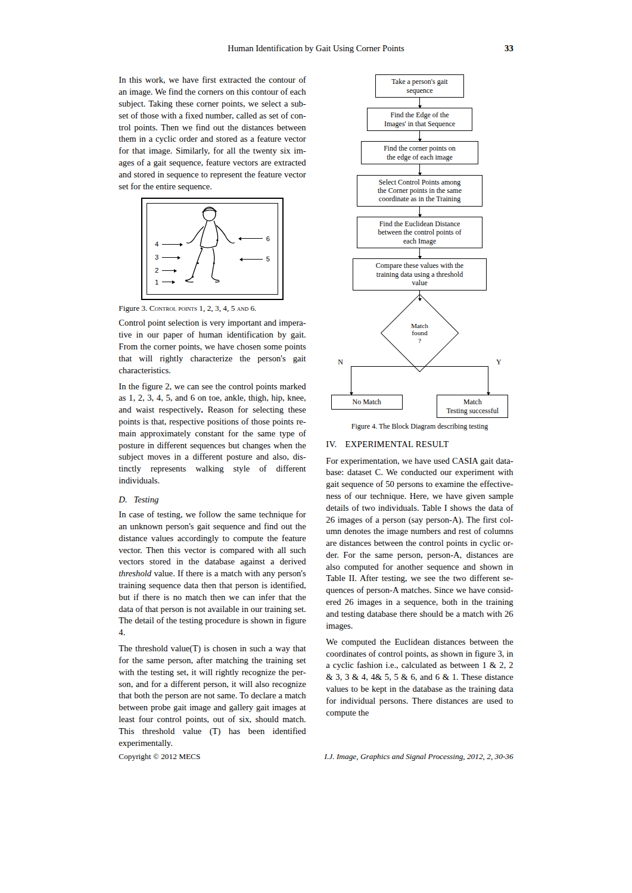Human Identification by Gait Using Corner Points 33
In this work, we have first extracted the contour of an image. We find the corners on this contour of each subject. Taking these corner points, we select a subset of those with a fixed number, called as set of control points. Then we find out the distances between them in a cyclic order and stored as a feature vector for that image. Similarly, for all the twenty six images of a gait sequence, feature vectors are extracted and stored in sequence to represent the feature vector set for the entire sequence.
1 2 3 4 6 5
Figure 3. Control points 1, 2, 3, 4, 5 and 6.
Control point selection is very important and imperative in our paper of human identification by gait. From the corner points, we have chosen some points that will rightly characterize the person's gait characteristics.
In the figure 2, we can see the control points marked as 1, 2, 3, 4, 5, and 6 on toe, ankle, thigh, hip, knee, and waist respectively. Reason for selecting these points is that, respective positions of those points remain approximately constant for the same type of posture in different sequences but changes when the subject moves in a different posture and also, distinctly represents walking style of different individuals.
D. Testing
In case of testing, we follow the same technique for an unknown person's gait sequence and find out the distance values accordingly to compute the feature vector. Then this vector is compared with all such vectors stored in the database against a derived threshold value. If there is a match with any person's training sequence data then that person is identified, but if there is no match then we can infer that the data of that person is not available in our training set. The detail of the testing procedure is shown in figure 4.
The threshold value(T) is chosen in such a way that for the same person, after matching the training set with the testing set, it will rightly recognize the person, and for a different person, it will also recognize that both the person are not same. To declare a match between probe gait image and gallery gait images at least four control points, out of six, should match. This threshold value (T) has been identified experimentally.
Take a person's gait
sequence
Find the Edge of the
Images' in that Sequence
Find the corner points on
the edge of each image
Select Control Points among
the Corner points in the same
coordinate as in the Training
Find the Euclidean Distance
between the control points of
each Image
Compare these values with the
training data using a threshold
value
Match
found
?
N
Y
No Match
Match
Testing successful
Figure 4. The Block Diagram describing testing
IV. EXPERIMENTAL RESULT
For experimentation, we have used CASIA gait database: dataset C. We conducted our experiment with gait sequence of 50 persons to examine the effectiveness of our technique. Here, we have given sample details of two individuals. Table I shows the data of 26 images of a person (say person-A). The first column denotes the image numbers and rest of columns are distances between the control points in cyclic order. For the same person, person-A, distances are also computed for another sequence and shown in Table II. After testing, we see the two different sequences of person-A matches. Since we have considered 26 images in a sequence, both in the training and testing database there should be a match with 26 images.
We computed the Euclidean distances between the coordinates of control points, as shown in figure 3, in a cyclic fashion i.e., calculated as between 1 & 2, 2 & 3, 3 & 4, 4& 5, 5 & 6, and 6 & 1. These distance values to be kept in the database as the training data for individual persons. There distances are used to compute the
Copyright © 2012 MECS I.J. Image, Graphics and Signal Processing, 2012, 2, 30-36